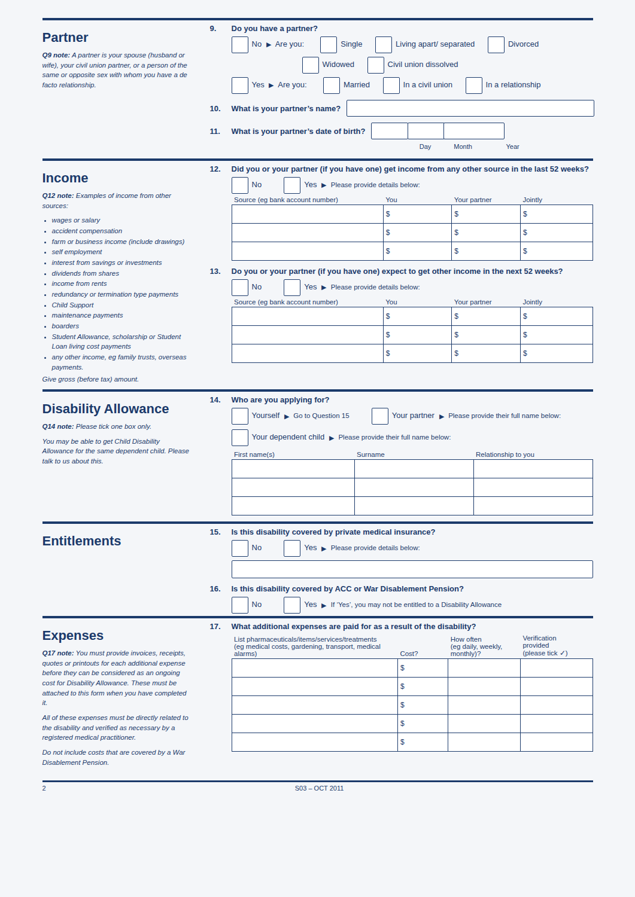Partner
Q9 note: A partner is your spouse (husband or wife), your civil union partner, or a person of the same or opposite sex with whom you have a de facto relationship.
9.
Do you have a partner?
No ▶ Are you: Single Living apart/ separated Divorced
Widowed Civil union dissolved
Yes ▶ Are you: Married In a civil union In a relationship
10.
What is your partner’s name?
11.
What is your partner’s date of birth?
Day Month Year
Income
Q12 note: Examples of income from other sources:
wages or salary
accident compensation
farm or business income (include drawings)
self employment
interest from savings or investments
dividends from shares
income from rents
redundancy or termination type payments
Child Support
maintenance payments
boarders
Student Allowance, scholarship or Student Loan living cost payments
any other income, eg family trusts, overseas payments.
Give gross (before tax) amount.
12.
Did you or your partner (if you have one) get income from any other source in the last 52 weeks?
No Yes ▶ Please provide details below:
| Source (eg bank account number) | You | Your partner | Jointly |
| --- | --- | --- | --- |
| | $ | $ | $ |
| | $ | $ | $ |
| | $ | $ | $ |
13.
Do you or your partner (if you have one) expect to get other income in the next 52 weeks?
No Yes ▶ Please provide details below:
| Source (eg bank account number) | You | Your partner | Jointly |
| --- | --- | --- | --- |
| | $ | $ | $ |
| | $ | $ | $ |
| | $ | $ | $ |
Disability Allowance
Q14 note: Please tick one box only.
You may be able to get Child Disability Allowance for the same dependent child. Please talk to us about this.
14.
Who are you applying for?
Yourself ▶ Go to Question 15 Your partner ▶ Please provide their full name below:
Your dependent child ▶ Please provide their full name below:
| First name(s) | Surname | Relationship to you |
| --- | --- | --- |
Entitlements
15.
Is this disability covered by private medical insurance?
No Yes ▶ Please provide details below:
16.
Is this disability covered by ACC or War Disablement Pension?
No Yes ▶ If ‘Yes’, you may not be entitled to a Disability Allowance
Expenses
Q17 note: You must provide invoices, receipts, quotes or printouts for each additional expense before they can be considered as an ongoing cost for Disability Allowance. These must be attached to this form when you have completed it.
All of these expenses must be directly related to the disability and verified as necessary by a registered medical practitioner.
Do not include costs that are covered by a War Disablement Pension.
17.
What additional expenses are paid for as a result of the disability?
| List pharmaceuticals/items/services/treatments (eg medical costs, gardening, transport, medical alarms) | Cost? | How often (eg daily, weekly, monthly)? | Verification provided (please tick ✓) |
| --- | --- | --- | --- |
| | $ | | |
| | $ | | |
| | $ | | |
| | $ | | |
| | $ | | |
2
S03 – OCT 2011